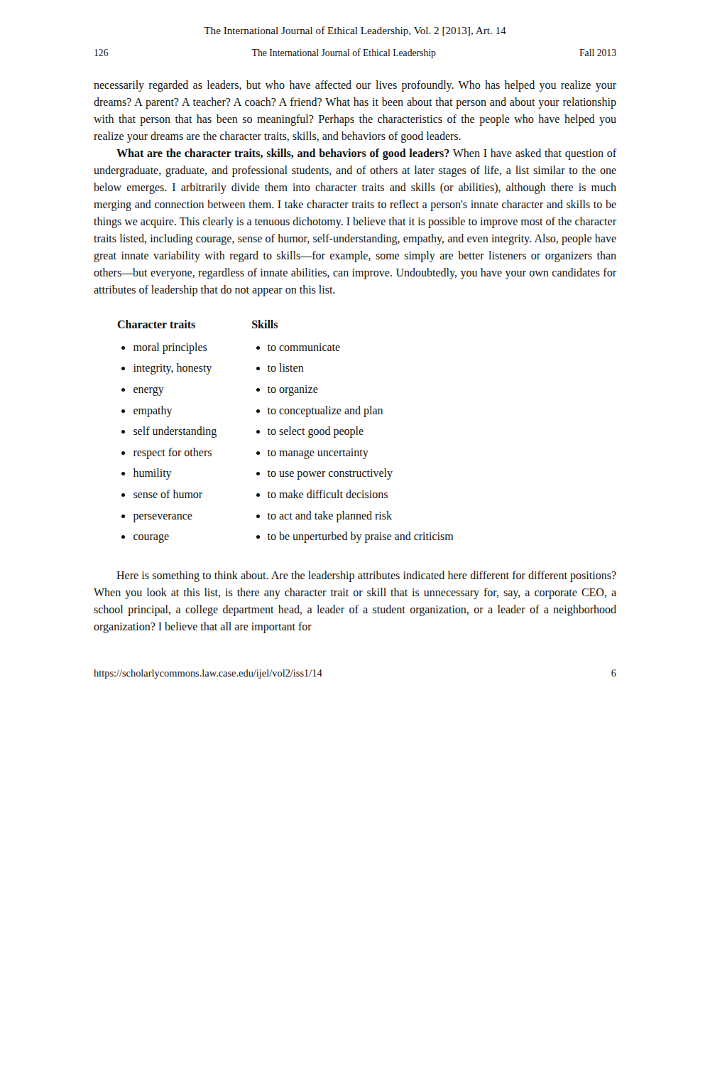The International Journal of Ethical Leadership, Vol. 2 [2013], Art. 14
126 The International Journal of Ethical Leadership Fall 2013
necessarily regarded as leaders, but who have affected our lives profoundly. Who has helped you realize your dreams? A parent? A teacher? A coach? A friend? What has it been about that person and about your relationship with that person that has been so meaningful? Perhaps the characteristics of the people who have helped you realize your dreams are the character traits, skills, and behaviors of good leaders.
What are the character traits, skills, and behaviors of good leaders? When I have asked that question of undergraduate, graduate, and professional students, and of others at later stages of life, a list similar to the one below emerges. I arbitrarily divide them into character traits and skills (or abilities), although there is much merging and connection between them. I take character traits to reflect a person's innate character and skills to be things we acquire. This clearly is a tenuous dichotomy. I believe that it is possible to improve most of the character traits listed, including courage, sense of humor, self-understanding, empathy, and even integrity. Also, people have great innate variability with regard to skills—for example, some simply are better listeners or organizers than others—but everyone, regardless of innate abilities, can improve. Undoubtedly, you have your own candidates for attributes of leadership that do not appear on this list.
| Character traits | Skills |
| --- | --- |
| moral principles integrity, honesty energy empathy self understanding respect for others humility sense of humor perseverance courage | to communicate to listen to organize to conceptualize and plan to select good people to manage uncertainty to use power constructively to make difficult decisions to act and take planned risk to be unperturbed by praise and criticism |
Here is something to think about. Are the leadership attributes indicated here different for different positions? When you look at this list, is there any character trait or skill that is unnecessary for, say, a corporate CEO, a school principal, a college department head, a leader of a student organization, or a leader of a neighborhood organization? I believe that all are important for
https://scholarlycommons.law.case.edu/ijel/vol2/iss1/14 6